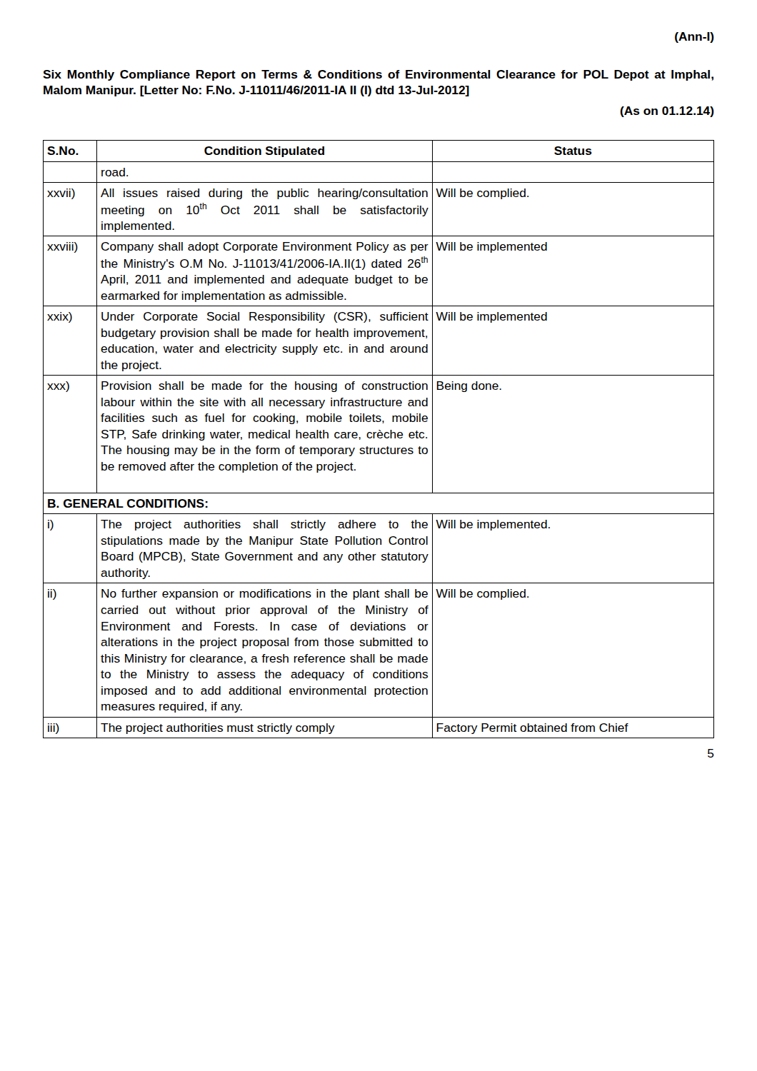(Ann-I)
Six Monthly Compliance Report on Terms & Conditions of Environmental Clearance for POL Depot at Imphal, Malom Manipur. [Letter No: F.No. J-11011/46/2011-IA II (I) dtd 13-Jul-2012]
(As on 01.12.14)
| S.No. | Condition Stipulated | Status |
| --- | --- | --- |
| | road. | |
| xxvii) | All issues raised during the public hearing/consultation meeting on 10 th Oct 2011 shall be satisfactorily implemented. | Will be complied. |
| xxviii) | Company shall adopt Corporate Environment Policy as per the Ministry's O.M No. J-11013/41/2006-IA.II(1) dated 26 th April, 2011 and implemented and adequate budget to be earmarked for implementation as admissible. | Will be implemented |
| xxix) | Under Corporate Social Responsibility (CSR), sufficient budgetary provision shall be made for health improvement, education, water and electricity supply etc. in and around the project. | Will be implemented |
| xxx) | Provision shall be made for the housing of construction labour within the site with all necessary infrastructure and facilities such as fuel for cooking, mobile toilets, mobile STP, Safe drinking water, medical health care, crèche etc. The housing may be in the form of temporary structures to be removed after the completion of the project. | Being done. |
| B. GENERAL CONDITIONS: |
| i) | The project authorities shall strictly adhere to the stipulations made by the Manipur State Pollution Control Board (MPCB), State Government and any other statutory authority. | Will be implemented. |
| ii) | No further expansion or modifications in the plant shall be carried out without prior approval of the Ministry of Environment and Forests. In case of deviations or alterations in the project proposal from those submitted to this Ministry for clearance, a fresh reference shall be made to the Ministry to assess the adequacy of conditions imposed and to add additional environmental protection measures required, if any. | Will be complied. |
| iii) | The project authorities must strictly comply | Factory Permit obtained from Chief |
5